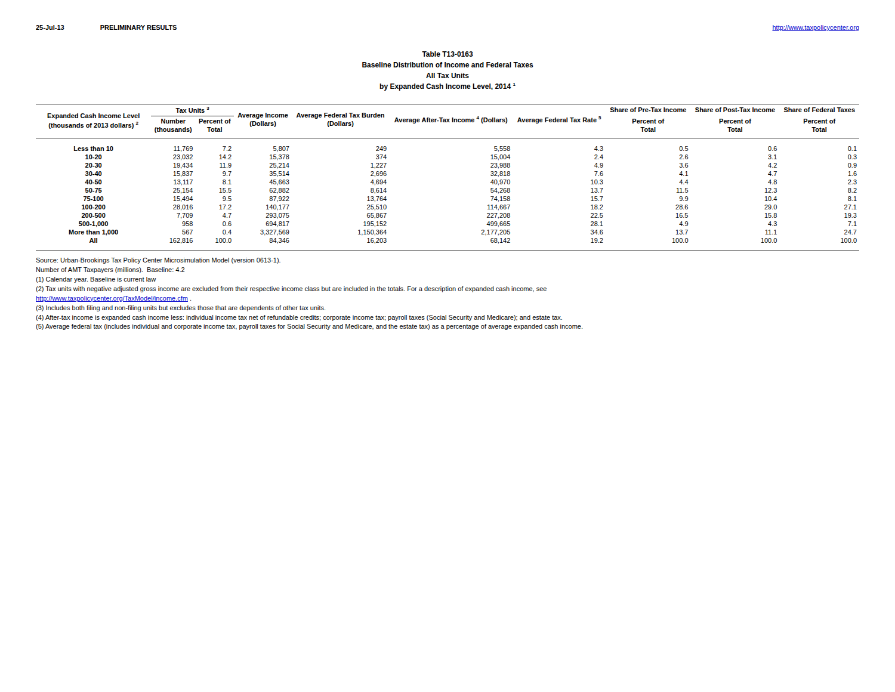25-Jul-13 PRELIMINARY RESULTS
http://www.taxpolicycenter.org
Table T13-0163
Baseline Distribution of Income and Federal Taxes
All Tax Units
by Expanded Cash Income Level, 2014 1
| Expanded Cash Income Level (thousands of 2013 dollars) 2 | Tax Units 3 | Average Income (Dollars) | Average Federal Tax Burden (Dollars) | Average After-Tax Income 4 (Dollars) | Average Federal Tax Rate 5 | Share of Pre-Tax Income | Share of Post-Tax Income | Share of Federal Taxes |
| --- | --- | --- | --- | --- | --- | --- | --- | --- |
| Number (thousands) | Percent of Total | Percent of Total | Percent of Total | Percent of Total |
| Less than 10 | 11,769 | 7.2 | 5,807 | 249 | 5,558 | 4.3 | 0.5 | 0.6 | 0.1 |
| 10-20 | 23,032 | 14.2 | 15,378 | 374 | 15,004 | 2.4 | 2.6 | 3.1 | 0.3 |
| 20-30 | 19,434 | 11.9 | 25,214 | 1,227 | 23,988 | 4.9 | 3.6 | 4.2 | 0.9 |
| 30-40 | 15,837 | 9.7 | 35,514 | 2,696 | 32,818 | 7.6 | 4.1 | 4.7 | 1.6 |
| 40-50 | 13,117 | 8.1 | 45,663 | 4,694 | 40,970 | 10.3 | 4.4 | 4.8 | 2.3 |
| 50-75 | 25,154 | 15.5 | 62,882 | 8,614 | 54,268 | 13.7 | 11.5 | 12.3 | 8.2 |
| 75-100 | 15,494 | 9.5 | 87,922 | 13,764 | 74,158 | 15.7 | 9.9 | 10.4 | 8.1 |
| 100-200 | 28,016 | 17.2 | 140,177 | 25,510 | 114,667 | 18.2 | 28.6 | 29.0 | 27.1 |
| 200-500 | 7,709 | 4.7 | 293,075 | 65,867 | 227,208 | 22.5 | 16.5 | 15.8 | 19.3 |
| 500-1,000 | 958 | 0.6 | 694,817 | 195,152 | 499,665 | 28.1 | 4.9 | 4.3 | 7.1 |
| More than 1,000 | 567 | 0.4 | 3,327,569 | 1,150,364 | 2,177,205 | 34.6 | 13.7 | 11.1 | 24.7 |
| All | 162,816 | 100.0 | 84,346 | 16,203 | 68,142 | 19.2 | 100.0 | 100.0 | 100.0 |
Source: Urban-Brookings Tax Policy Center Microsimulation Model (version 0613-1).
Number of AMT Taxpayers (millions). Baseline: 4.2
(1) Calendar year. Baseline is current law
(2) Tax units with negative adjusted gross income are excluded from their respective income class but are included in the totals. For a description of expanded cash income, see
http://www.taxpolicycenter.org/TaxModel/income.cfm .
(3) Includes both filing and non-filing units but excludes those that are dependents of other tax units.
(4) After-tax income is expanded cash income less: individual income tax net of refundable credits; corporate income tax; payroll taxes (Social Security and Medicare); and estate tax.
(5) Average federal tax (includes individual and corporate income tax, payroll taxes for Social Security and Medicare, and the estate tax) as a percentage of average expanded cash income.